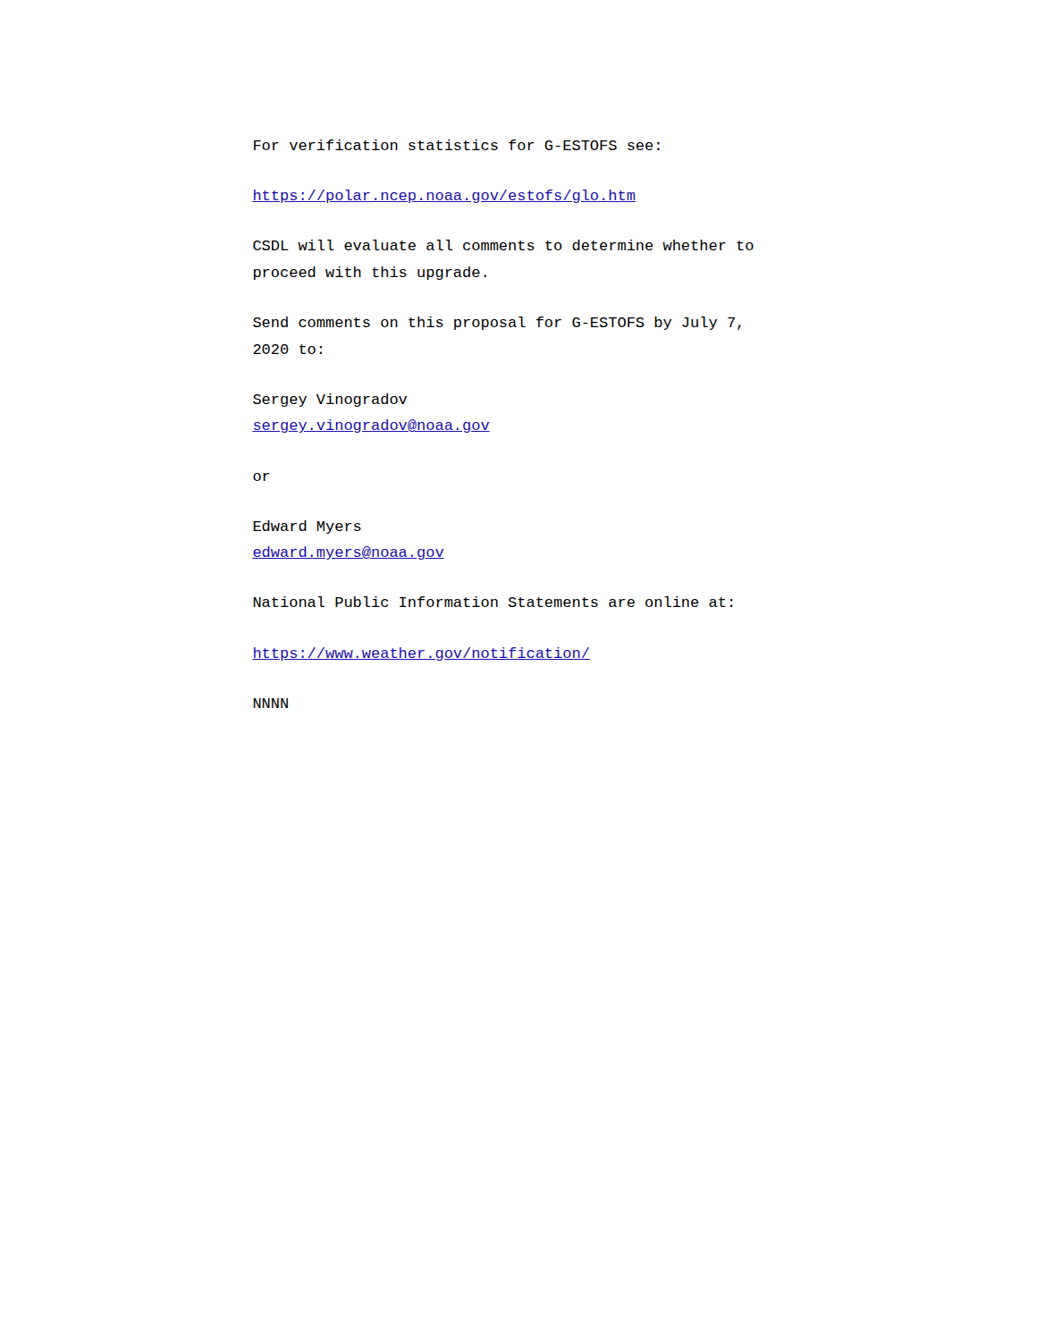For verification statistics for G-ESTOFS see:
https://polar.ncep.noaa.gov/estofs/glo.htm
CSDL will evaluate all comments to determine whether to proceed with this upgrade.
Send comments on this proposal for G-ESTOFS by July 7, 2020 to:
Sergey Vinogradov
sergey.vinogradov@noaa.gov
or
Edward Myers
edward.myers@noaa.gov
National Public Information Statements are online at:
https://www.weather.gov/notification/
NNNN